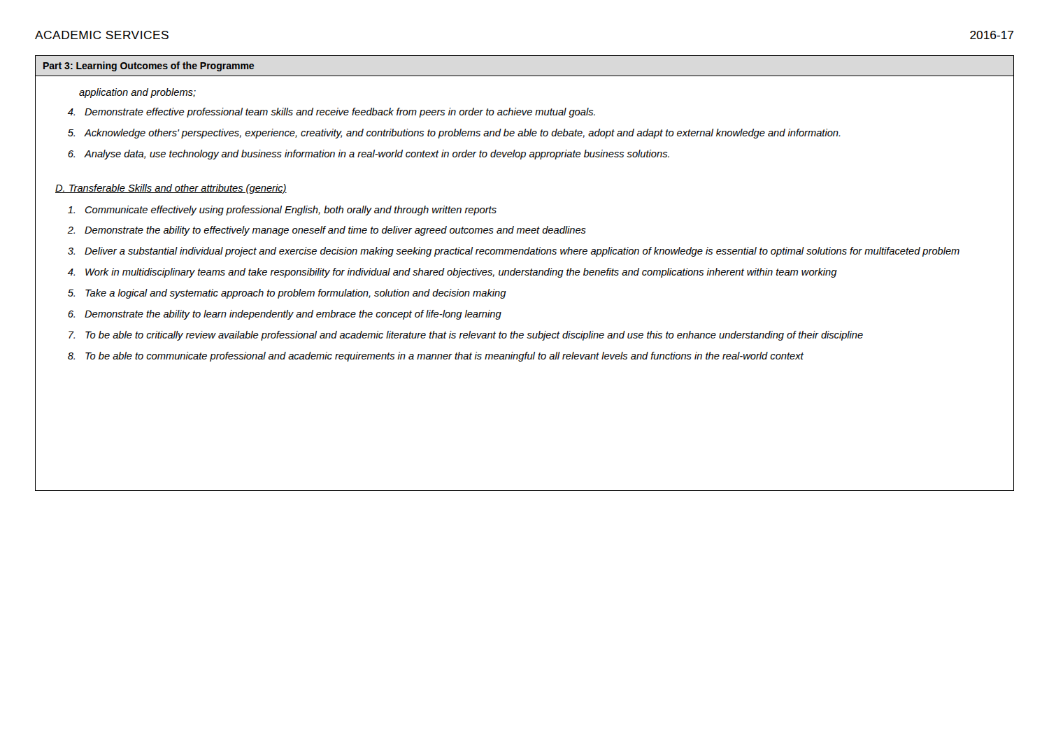ACADEMIC SERVICES
2016-17
Part 3: Learning Outcomes of the Programme
application and problems;
Demonstrate effective professional team skills and receive feedback from peers in order to achieve mutual goals.
Acknowledge others' perspectives, experience, creativity, and contributions to problems and be able to debate, adopt and adapt to external knowledge and information.
Analyse data, use technology and business information in a real-world context in order to develop appropriate business solutions.
D. Transferable Skills and other attributes (generic)
Communicate effectively using professional English, both orally and through written reports
Demonstrate the ability to effectively manage oneself and time to deliver agreed outcomes and meet deadlines
Deliver a substantial individual project and exercise decision making seeking practical recommendations where application of knowledge is essential to optimal solutions for multifaceted problem
Work in multidisciplinary teams and take responsibility for individual and shared objectives, understanding the benefits and complications inherent within team working
Take a logical and systematic approach to problem formulation, solution and decision making
Demonstrate the ability to learn independently and embrace the concept of life-long learning
To be able to critically review available professional and academic literature that is relevant to the subject discipline and use this to enhance understanding of their discipline
To be able to communicate professional and academic requirements in a manner that is meaningful to all relevant levels and functions in the real-world context